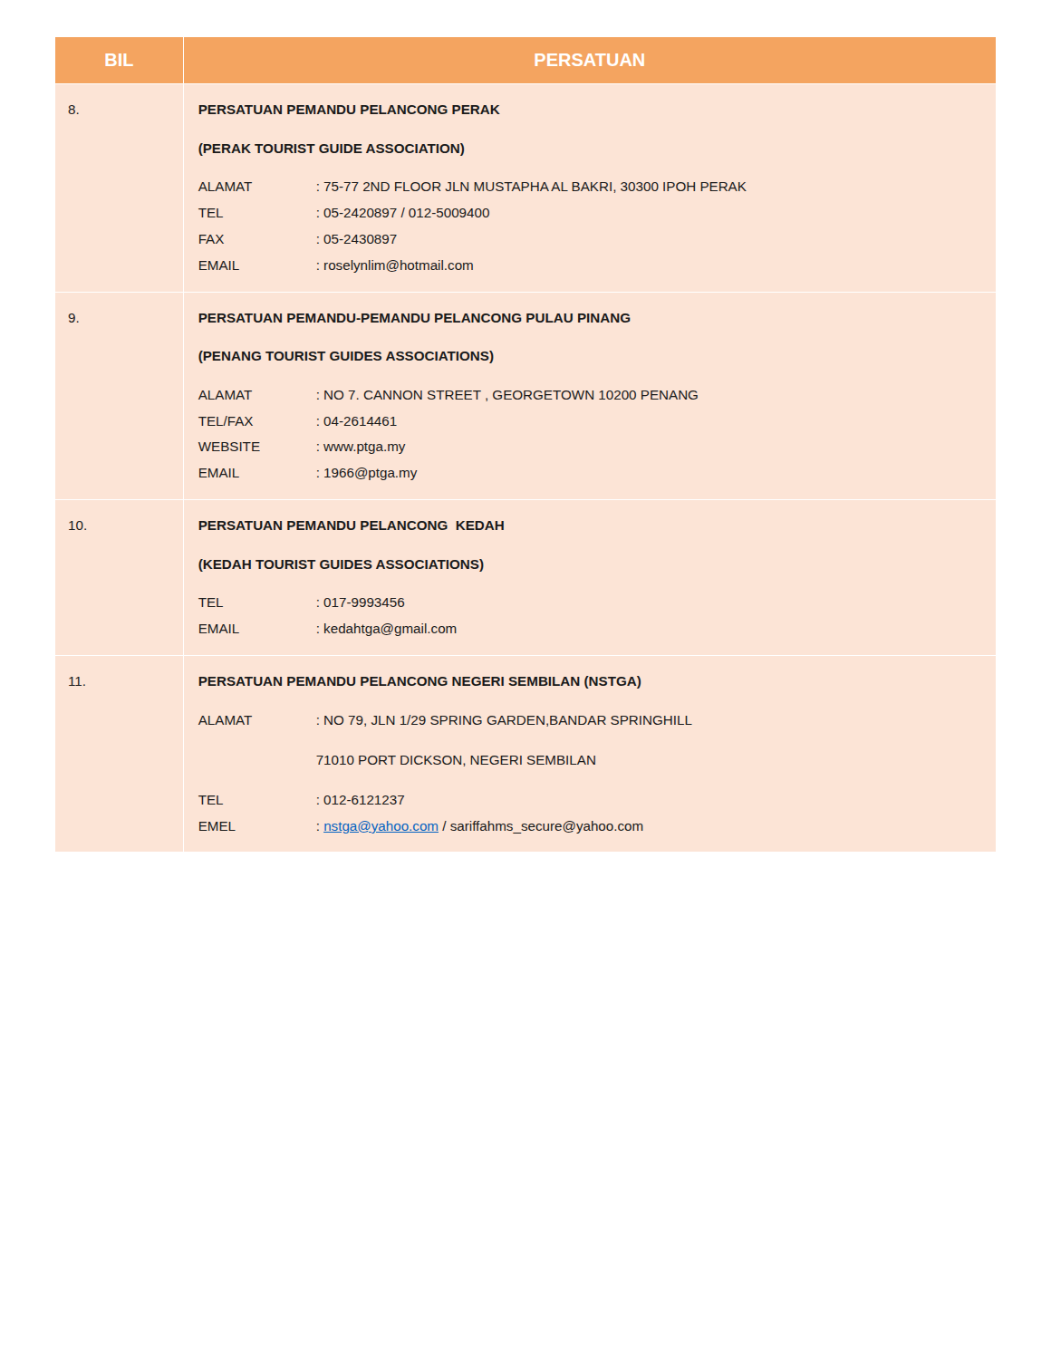| BIL | PERSATUAN |
| --- | --- |
| 8. | PERSATUAN PEMANDU PELANCONG PERAK (PERAK TOURIST GUIDE ASSOCIATION) ALAMAT : 75-77 2ND FLOOR JLN MUSTAPHA AL BAKRI, 30300 IPOH PERAK TEL : 05-2420897 / 012-5009400 FAX : 05-2430897 EMAIL : roselynlim@hotmail.com |
| 9. | PERSATUAN PEMANDU-PEMANDU PELANCONG PULAU PINANG (PENANG TOURIST GUIDES ASSOCIATIONS) ALAMAT : NO 7. CANNON STREET , GEORGETOWN 10200 PENANG TEL/FAX : 04-2614461 WEBSITE : www.ptga.my EMAIL : 1966@ptga.my |
| 10. | PERSATUAN PEMANDU PELANCONG KEDAH (KEDAH TOURIST GUIDES ASSOCIATIONS) TEL : 017-9993456 EMAIL : kedahtga@gmail.com |
| 11. | PERSATUAN PEMANDU PELANCONG NEGERI SEMBILAN (NSTGA) ALAMAT : NO 79, JLN 1/29 SPRING GARDEN,BANDAR SPRINGHILL 71010 PORT DICKSON, NEGERI SEMBILAN TEL : 012-6121237 EMEL : nstga@yahoo.com / sariffahms_secure@yahoo.com |